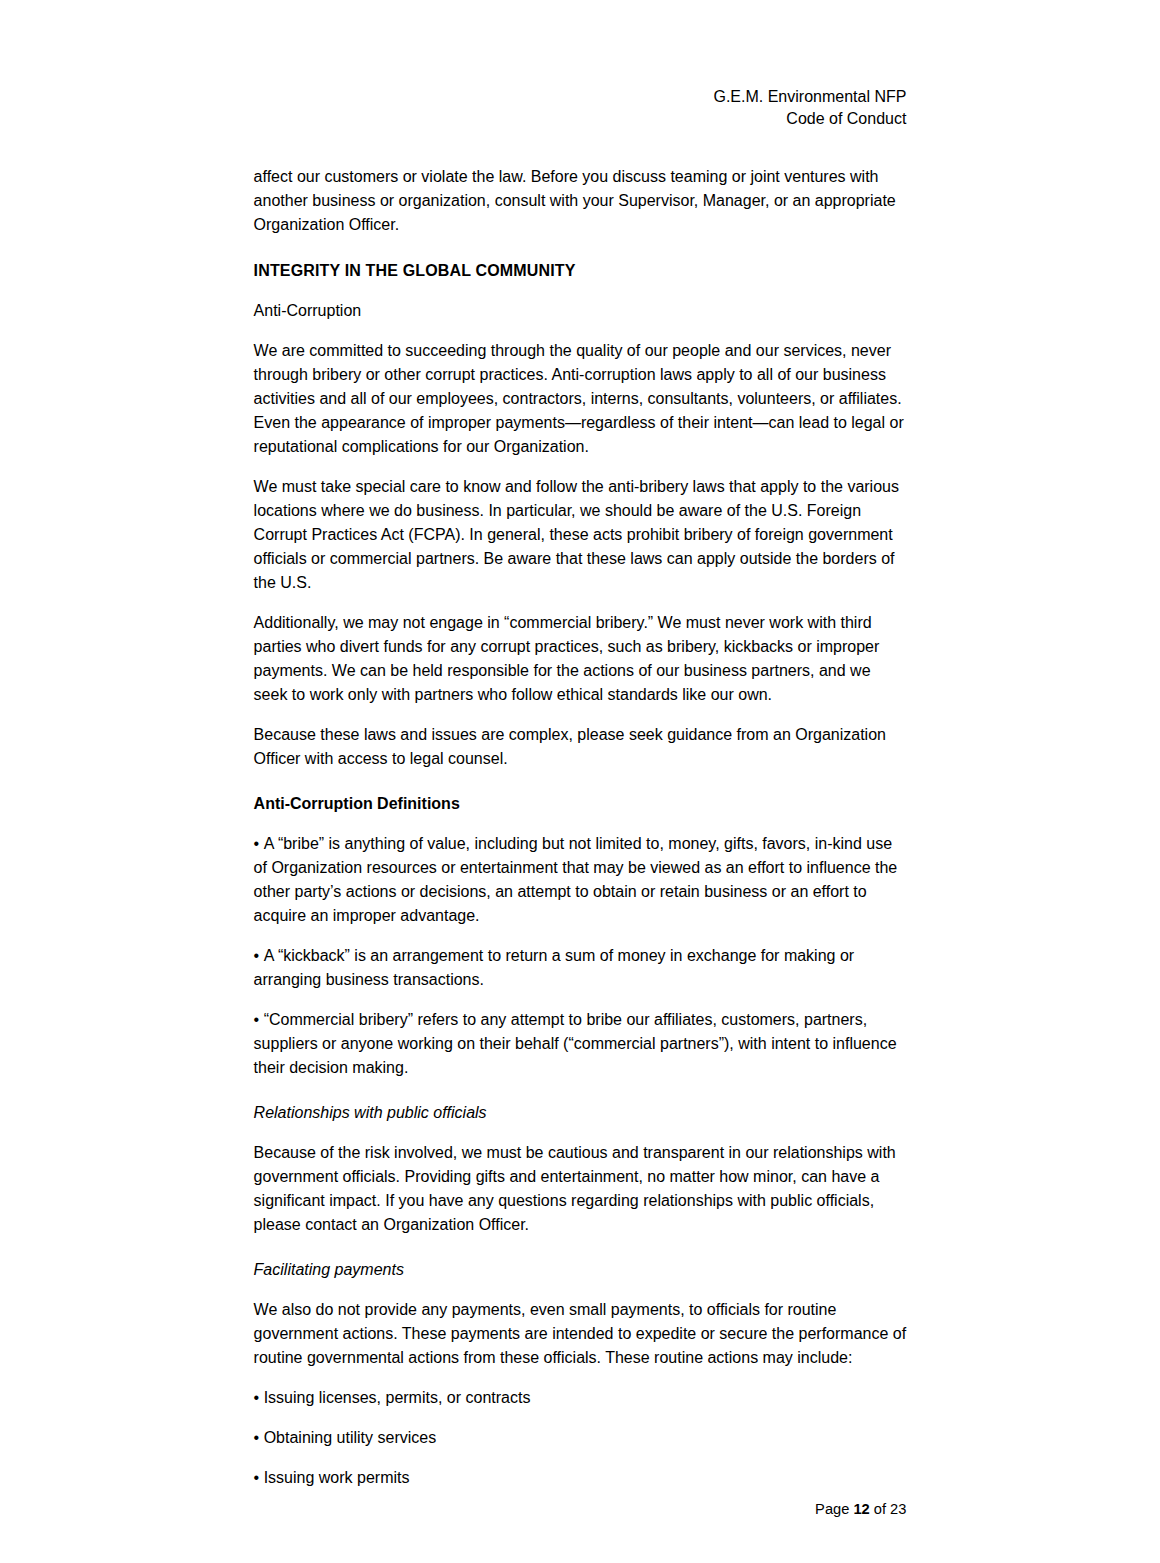G.E.M. Environmental NFP Code of Conduct
affect our customers or violate the law. Before you discuss teaming or joint ventures with another business or organization, consult with your Supervisor, Manager, or an appropriate Organization Officer.
Integrity in the Global Community
Anti-Corruption
We are committed to succeeding through the quality of our people and our services, never through bribery or other corrupt practices. Anti-corruption laws apply to all of our business activities and all of our employees, contractors, interns, consultants, volunteers, or affiliates. Even the appearance of improper payments—regardless of their intent—can lead to legal or reputational complications for our Organization.
We must take special care to know and follow the anti-bribery laws that apply to the various locations where we do business. In particular, we should be aware of the U.S. Foreign Corrupt Practices Act (FCPA). In general, these acts prohibit bribery of foreign government officials or commercial partners. Be aware that these laws can apply outside the borders of the U.S.
Additionally, we may not engage in “commercial bribery.” We must never work with third parties who divert funds for any corrupt practices, such as bribery, kickbacks or improper payments. We can be held responsible for the actions of our business partners, and we seek to work only with partners who follow ethical standards like our own.
Because these laws and issues are complex, please seek guidance from an Organization Officer with access to legal counsel.
Anti-Corruption Definitions
A “bribe” is anything of value, including but not limited to, money, gifts, favors, in-kind use of Organization resources or entertainment that may be viewed as an effort to influence the other party’s actions or decisions, an attempt to obtain or retain business or an effort to acquire an improper advantage.
A “kickback” is an arrangement to return a sum of money in exchange for making or arranging business transactions.
“Commercial bribery” refers to any attempt to bribe our affiliates, customers, partners, suppliers or anyone working on their behalf (“commercial partners”), with intent to influence their decision making.
Relationships with public officials
Because of the risk involved, we must be cautious and transparent in our relationships with government officials. Providing gifts and entertainment, no matter how minor, can have a significant impact. If you have any questions regarding relationships with public officials, please contact an Organization Officer.
Facilitating payments
We also do not provide any payments, even small payments, to officials for routine government actions. These payments are intended to expedite or secure the performance of routine governmental actions from these officials. These routine actions may include:
Issuing licenses, permits, or contracts
Obtaining utility services
Issuing work permits
Page 12 of 23